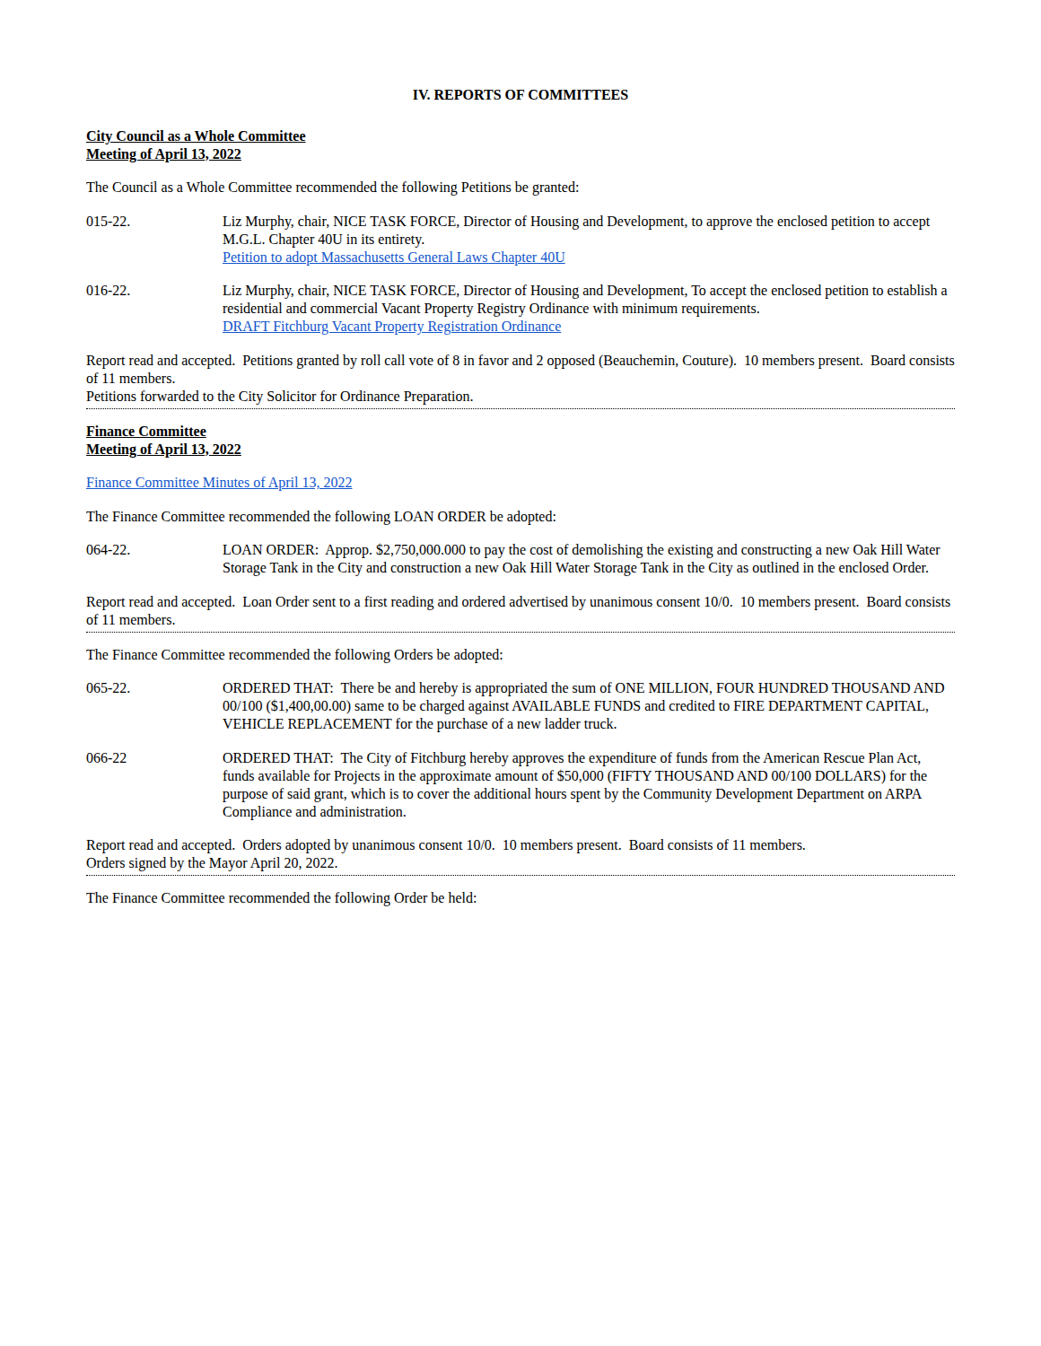IV. REPORTS OF COMMITTEES
City Council as a Whole Committee
Meeting of April 13, 2022
The Council as a Whole Committee recommended the following Petitions be granted:
015-22.
Liz Murphy, chair, NICE TASK FORCE, Director of Housing and Development, to approve the enclosed petition to accept M.G.L. Chapter 40U in its entirety.
Petition to adopt Massachusetts General Laws Chapter 40U
016-22.
Liz Murphy, chair, NICE TASK FORCE, Director of Housing and Development, To accept the enclosed petition to establish a residential and commercial Vacant Property Registry Ordinance with minimum requirements.
DRAFT Fitchburg Vacant Property Registration Ordinance
Report read and accepted. Petitions granted by roll call vote of 8 in favor and 2 opposed (Beauchemin, Couture). 10 members present. Board consists of 11 members.
Petitions forwarded to the City Solicitor for Ordinance Preparation.
Finance Committee
Meeting of April 13, 2022
Finance Committee Minutes of April 13, 2022
The Finance Committee recommended the following LOAN ORDER be adopted:
064-22.
LOAN ORDER: Approp. $2,750,000.000 to pay the cost of demolishing the existing and constructing a new Oak Hill Water Storage Tank in the City and construction a new Oak Hill Water Storage Tank in the City as outlined in the enclosed Order.
Report read and accepted. Loan Order sent to a first reading and ordered advertised by unanimous consent 10/0. 10 members present. Board consists of 11 members.
The Finance Committee recommended the following Orders be adopted:
065-22.
ORDERED THAT: There be and hereby is appropriated the sum of ONE MILLION, FOUR HUNDRED THOUSAND AND 00/100 ($1,400,00.00) same to be charged against AVAILABLE FUNDS and credited to FIRE DEPARTMENT CAPITAL, VEHICLE REPLACEMENT for the purchase of a new ladder truck.
066-22
ORDERED THAT: The City of Fitchburg hereby approves the expenditure of funds from the American Rescue Plan Act, funds available for Projects in the approximate amount of $50,000 (FIFTY THOUSAND AND 00/100 DOLLARS) for the purpose of said grant, which is to cover the additional hours spent by the Community Development Department on ARPA Compliance and administration.
Report read and accepted. Orders adopted by unanimous consent 10/0. 10 members present. Board consists of 11 members.
Orders signed by the Mayor April 20, 2022.
The Finance Committee recommended the following Order be held: